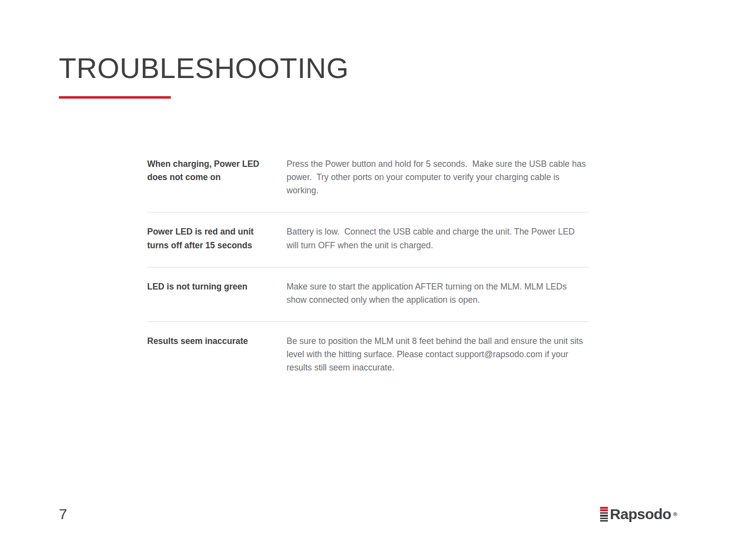Troubleshooting
| When charging, Power LED does not come on | Press the Power button and hold for 5 seconds. Make sure the USB cable has power. Try other ports on your computer to verify your charging cable is working. |
| Power LED is red and unit turns off after 15 seconds | Battery is low. Connect the USB cable and charge the unit. The Power LED will turn OFF when the unit is charged. |
| LED is not turning green | Make sure to start the application AFTER turning on the MLM. MLM LEDs show connected only when the application is open. |
| Results seem inaccurate | Be sure to position the MLM unit 8 feet behind the ball and ensure the unit sits level with the hitting surface. Please contact support@rapsodo.com if your results still seem inaccurate. |
7
Rapsodo ®